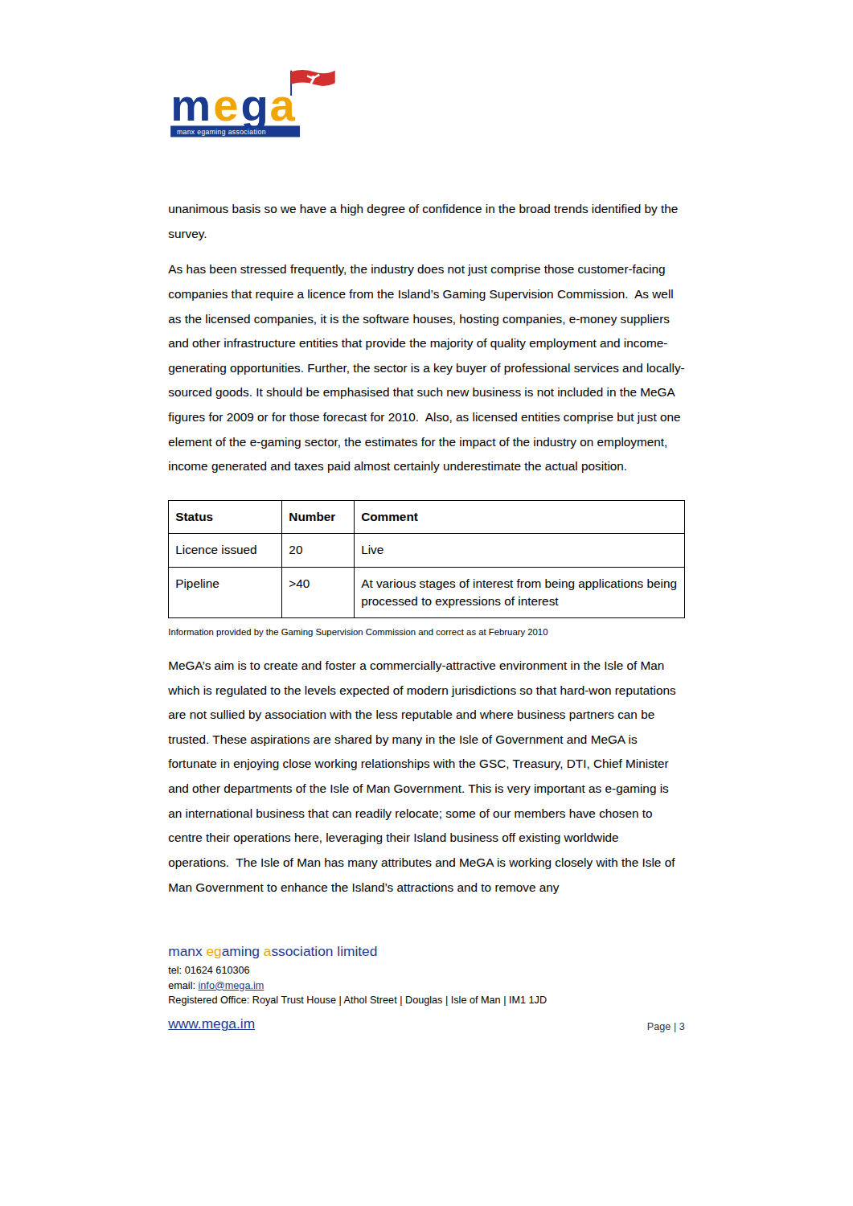m e g a manx egaming association
unanimous basis so we have a high degree of confidence in the broad trends identified by the survey.
As has been stressed frequently, the industry does not just comprise those customer-facing companies that require a licence from the Island’s Gaming Supervision Commission. As well as the licensed companies, it is the software houses, hosting companies, e-money suppliers and other infrastructure entities that provide the majority of quality employment and income-generating opportunities. Further, the sector is a key buyer of professional services and locally-sourced goods. It should be emphasised that such new business is not included in the MeGA figures for 2009 or for those forecast for 2010. Also, as licensed entities comprise but just one element of the e-gaming sector, the estimates for the impact of the industry on employment, income generated and taxes paid almost certainly underestimate the actual position.
| Status | Number | Comment |
| --- | --- | --- |
| Licence issued | 20 | Live |
| Pipeline | >40 | At various stages of interest from being applications being processed to expressions of interest |
Information provided by the Gaming Supervision Commission and correct as at February 2010
MeGA’s aim is to create and foster a commercially-attractive environment in the Isle of Man which is regulated to the levels expected of modern jurisdictions so that hard-won reputations are not sullied by association with the less reputable and where business partners can be trusted. These aspirations are shared by many in the Isle of Government and MeGA is fortunate in enjoying close working relationships with the GSC, Treasury, DTI, Chief Minister and other departments of the Isle of Man Government. This is very important as e-gaming is an international business that can readily relocate; some of our members have chosen to centre their operations here, leveraging their Island business off existing worldwide operations. The Isle of Man has many attributes and MeGA is working closely with the Isle of Man Government to enhance the Island’s attractions and to remove any
manx eg aming association limited
tel: 01624 610306
email: info@mega.im
Registered Office: Royal Trust House | Athol Street | Douglas | Isle of Man | IM1 1JD
www.mega.im Page | 3